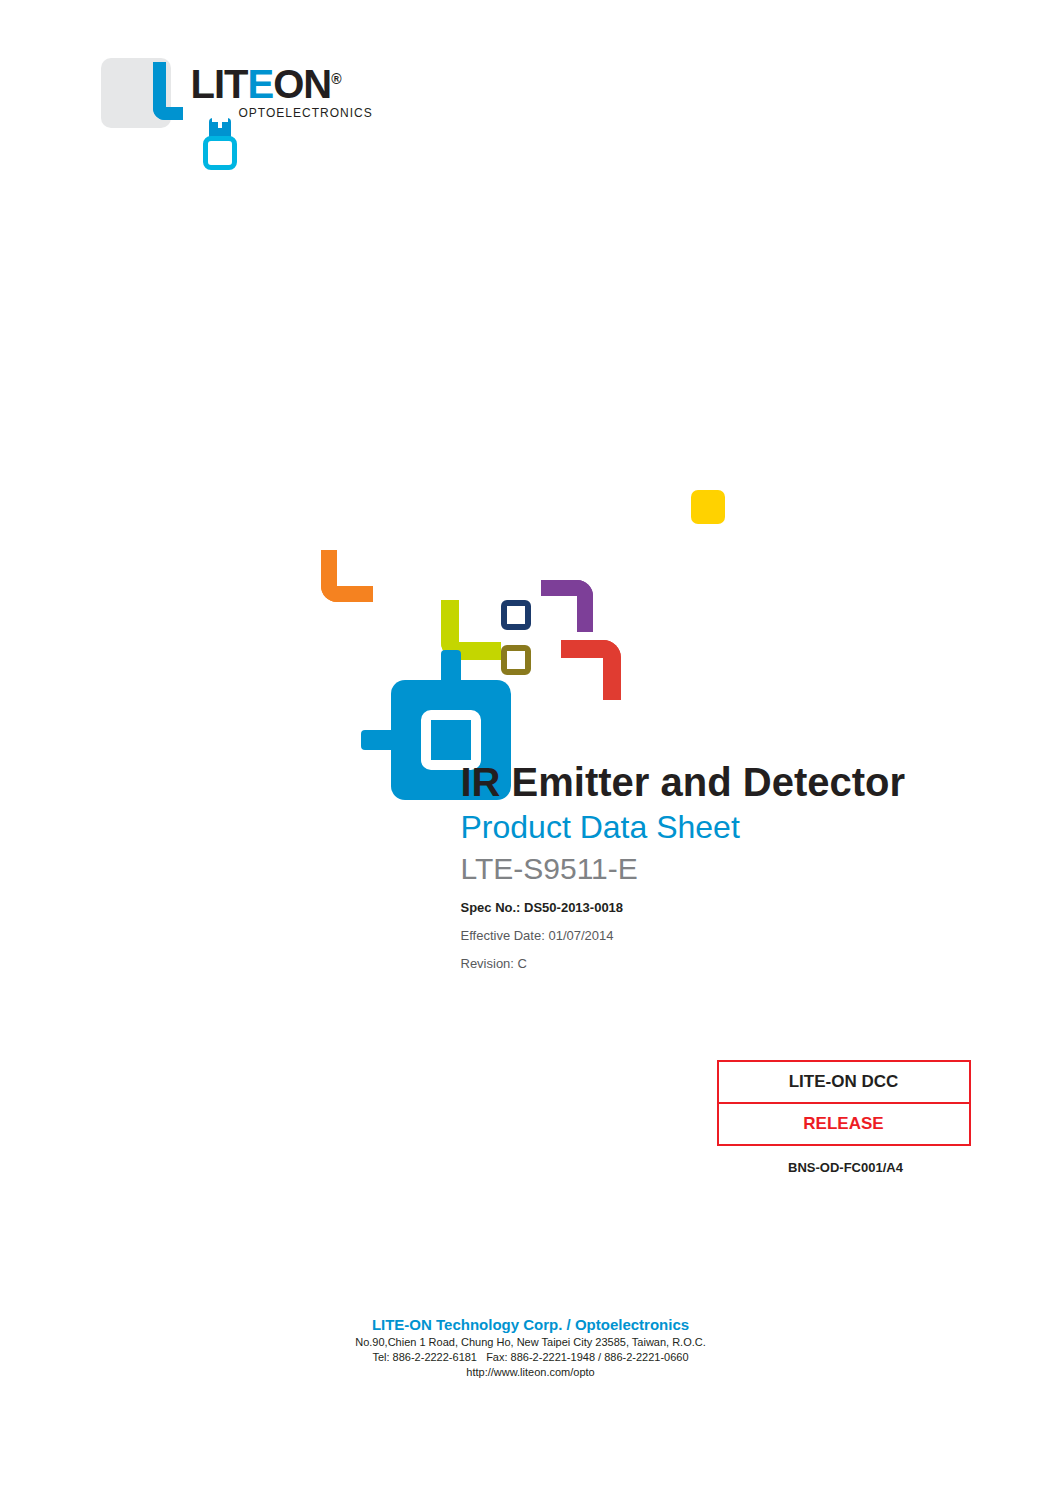LITEON®
OPTOELECTRONICS
IR Emitter and Detector
Product Data Sheet
LTE-S9511-E
Spec No.: DS50-2013-0018
Effective Date: 01/07/2014
Revision: C
LITE-ON DCC
RELEASE
BNS-OD-FC001/A4
LITE-ON Technology Corp. / Optoelectronics
No.90,Chien 1 Road, Chung Ho, New Taipei City 23585, Taiwan, R.O.C.
Tel: 886-2-2222-6181 Fax: 886-2-2221-1948 / 886-2-2221-0660
http://www.liteon.com/opto